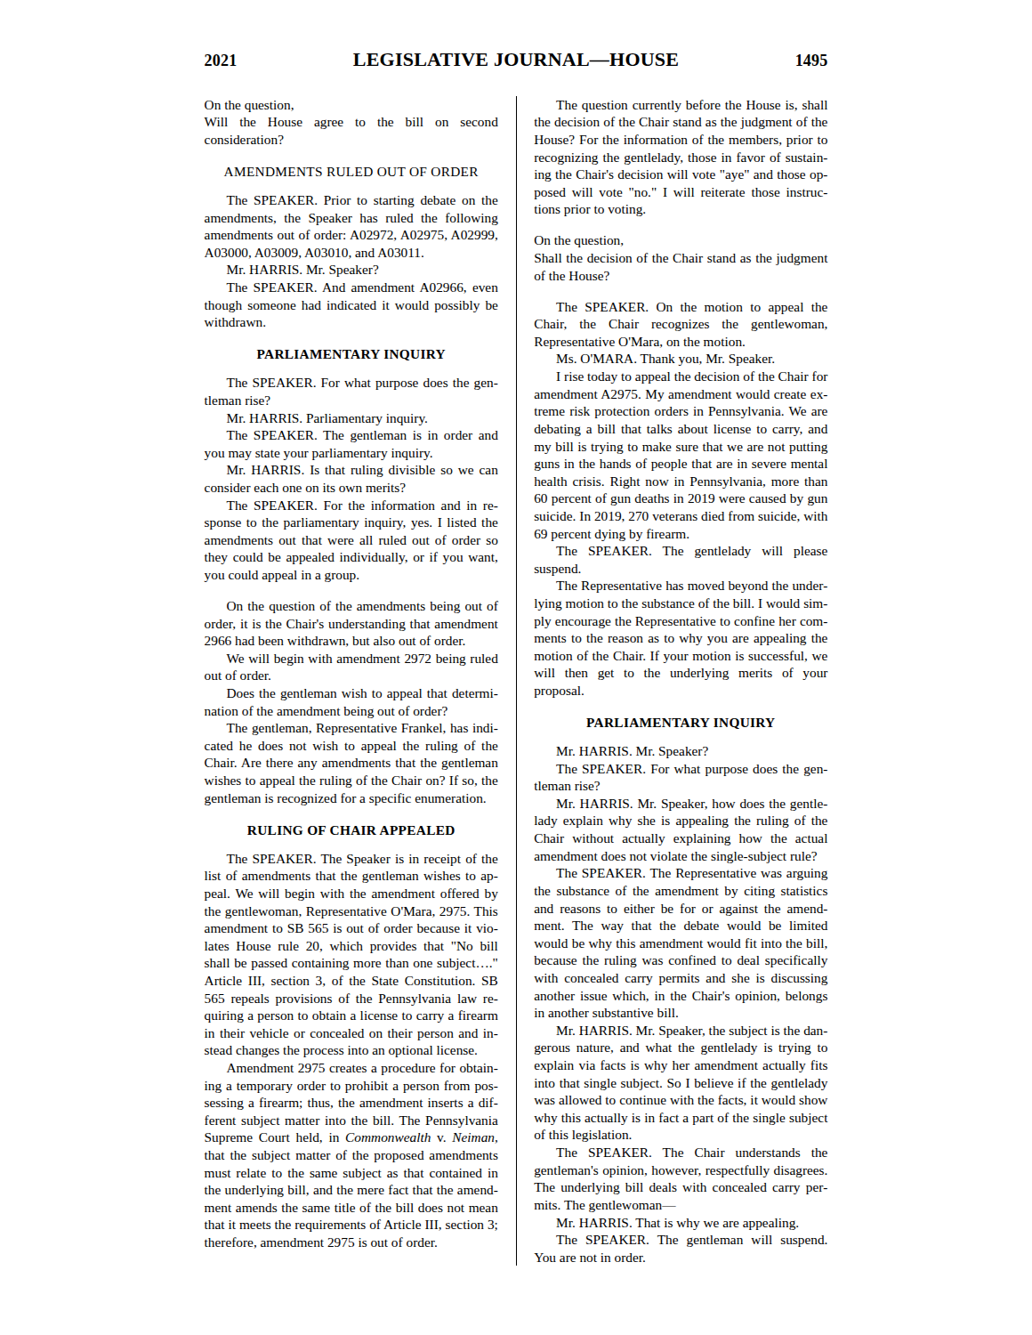2021 LEGISLATIVE JOURNAL—HOUSE 1495
On the question,
Will the House agree to the bill on second consideration?
Amendments Ruled Out of Order
The SPEAKER. Prior to starting debate on the amendments, the Speaker has ruled the following amendments out of order: A02972, A02975, A02999, A03000, A03009, A03010, and A03011.
Mr. HARRIS. Mr. Speaker?
The SPEAKER. And amendment A02966, even though someone had indicated it would possibly be withdrawn.
Parliamentary Inquiry
The SPEAKER. For what purpose does the gentleman rise?
Mr. HARRIS. Parliamentary inquiry.
The SPEAKER. The gentleman is in order and you may state your parliamentary inquiry.
Mr. HARRIS. Is that ruling divisible so we can consider each one on its own merits?
The SPEAKER. For the information and in response to the parliamentary inquiry, yes. I listed the amendments out that were all ruled out of order so they could be appealed individually, or if you want, you could appeal in a group.
On the question of the amendments being out of order, it is the Chair's understanding that amendment 2966 had been withdrawn, but also out of order.
We will begin with amendment 2972 being ruled out of order.
Does the gentleman wish to appeal that determination of the amendment being out of order?
The gentleman, Representative Frankel, has indicated he does not wish to appeal the ruling of the Chair. Are there any amendments that the gentleman wishes to appeal the ruling of the Chair on? If so, the gentleman is recognized for a specific enumeration.
Ruling of Chair Appealed
The SPEAKER. The Speaker is in receipt of the list of amendments that the gentleman wishes to appeal. We will begin with the amendment offered by the gentlewoman, Representative O'Mara, 2975. This amendment to SB 565 is out of order because it violates House rule 20, which provides that "No bill shall be passed containing more than one subject…." Article III, section 3, of the State Constitution. SB 565 repeals provisions of the Pennsylvania law requiring a person to obtain a license to carry a firearm in their vehicle or concealed on their person and instead changes the process into an optional license.
Amendment 2975 creates a procedure for obtaining a temporary order to prohibit a person from possessing a firearm; thus, the amendment inserts a different subject matter into the bill. The Pennsylvania Supreme Court held, in Commonwealth v. Neiman, that the subject matter of the proposed amendments must relate to the same subject as that contained in the underlying bill, and the mere fact that the amendment amends the same title of the bill does not mean that it meets the requirements of Article III, section 3; therefore, amendment 2975 is out of order.
The question currently before the House is, shall the decision of the Chair stand as the judgment of the House? For the information of the members, prior to recognizing the gentlelady, those in favor of sustaining the Chair's decision will vote "aye" and those opposed will vote "no." I will reiterate those instructions prior to voting.
On the question,
Shall the decision of the Chair stand as the judgment of the House?
The SPEAKER. On the motion to appeal the Chair, the Chair recognizes the gentlewoman, Representative O'Mara, on the motion.
Ms. O'MARA. Thank you, Mr. Speaker.
I rise today to appeal the decision of the Chair for amendment A2975. My amendment would create extreme risk protection orders in Pennsylvania. We are debating a bill that talks about license to carry, and my bill is trying to make sure that we are not putting guns in the hands of people that are in severe mental health crisis. Right now in Pennsylvania, more than 60 percent of gun deaths in 2019 were caused by gun suicide. In 2019, 270 veterans died from suicide, with 69 percent dying by firearm.
The SPEAKER. The gentlelady will please suspend.
The Representative has moved beyond the underlying motion to the substance of the bill. I would simply encourage the Representative to confine her comments to the reason as to why you are appealing the motion of the Chair. If your motion is successful, we will then get to the underlying merits of your proposal.
Parliamentary Inquiry
Mr. HARRIS. Mr. Speaker?
The SPEAKER. For what purpose does the gentleman rise?
Mr. HARRIS. Mr. Speaker, how does the gentlelady explain why she is appealing the ruling of the Chair without actually explaining how the actual amendment does not violate the single-subject rule?
The SPEAKER. The Representative was arguing the substance of the amendment by citing statistics and reasons to either be for or against the amendment. The way that the debate would be limited would be why this amendment would fit into the bill, because the ruling was confined to deal specifically with concealed carry permits and she is discussing another issue which, in the Chair's opinion, belongs in another substantive bill.
Mr. HARRIS. Mr. Speaker, the subject is the dangerous nature, and what the gentlelady is trying to explain via facts is why her amendment actually fits into that single subject. So I believe if the gentlelady was allowed to continue with the facts, it would show why this actually is in fact a part of the single subject of this legislation.
The SPEAKER. The Chair understands the gentleman's opinion, however, respectfully disagrees. The underlying bill deals with concealed carry permits. The gentlewoman—
Mr. HARRIS. That is why we are appealing.
The SPEAKER. The gentleman will suspend. You are not in order.